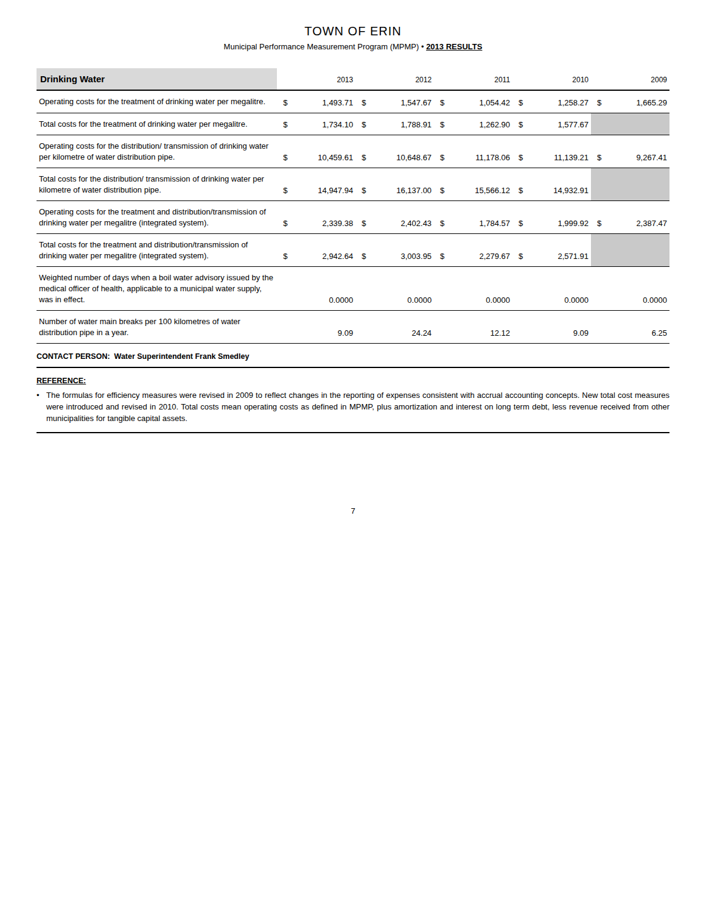TOWN OF ERIN
Municipal Performance Measurement Program (MPMP) • 2013 RESULTS
| Drinking Water | 2013 | 2012 | 2011 | 2010 | 2009 |
| --- | --- | --- | --- | --- | --- |
| Operating costs for the treatment of drinking water per megalitre. | $ 1,493.71 | $ 1,547.67 | $ 1,054.42 | $ 1,258.27 | $ 1,665.29 |
| Total costs for the treatment of drinking water per megalitre. | $ 1,734.10 | $ 1,788.91 | $ 1,262.90 | $ 1,577.67 | |
| Operating costs for the distribution/ transmission of drinking water per kilometre of water distribution pipe. | $ 10,459.61 | $ 10,648.67 | $ 11,178.06 | $ 11,139.21 | $ 9,267.41 |
| Total costs for the distribution/ transmission of drinking water per kilometre of water distribution pipe. | $ 14,947.94 | $ 16,137.00 | $ 15,566.12 | $ 14,932.91 | |
| Operating costs for the treatment and distribution/transmission of drinking water per megalitre (integrated system). | $ 2,339.38 | $ 2,402.43 | $ 1,784.57 | $ 1,999.92 | $ 2,387.47 |
| Total costs for the treatment and distribution/transmission of drinking water per megalitre (integrated system). | $ 2,942.64 | $ 3,003.95 | $ 2,279.67 | $ 2,571.91 | |
| Weighted number of days when a boil water advisory issued by the medical officer of health, applicable to a municipal water supply, was in effect. | 0.0000 | 0.0000 | 0.0000 | 0.0000 | 0.0000 |
| Number of water main breaks per 100 kilometres of water distribution pipe in a year. | 9.09 | 24.24 | 12.12 | 9.09 | 6.25 |
CONTACT PERSON: Water Superintendent Frank Smedley
REFERENCE:
The formulas for efficiency measures were revised in 2009 to reflect changes in the reporting of expenses consistent with accrual accounting concepts. New total cost measures were introduced and revised in 2010. Total costs mean operating costs as defined in MPMP, plus amortization and interest on long term debt, less revenue received from other municipalities for tangible capital assets.
7